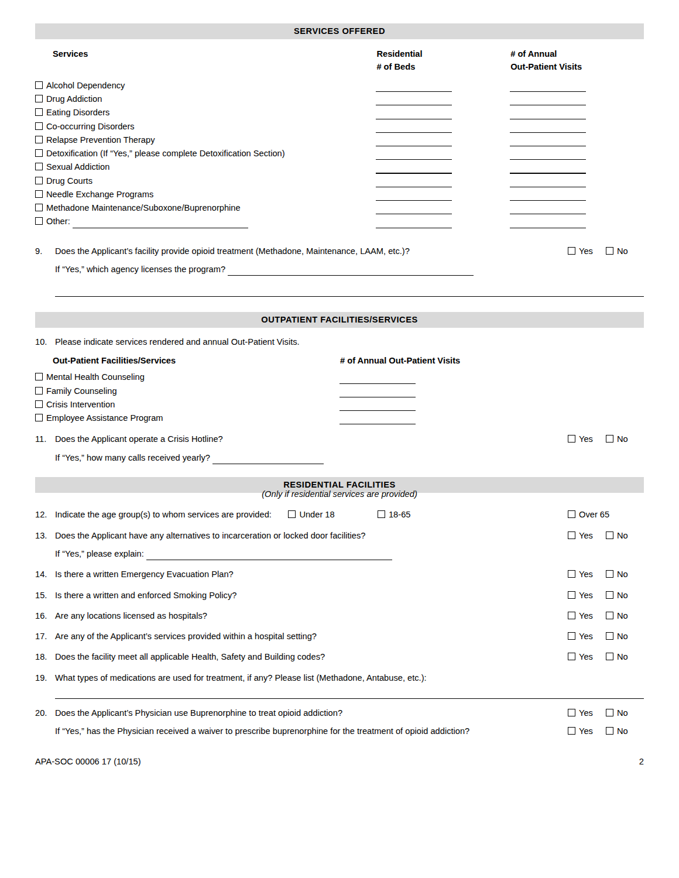SERVICES OFFERED
| Services | Residential # of Beds | # of Annual Out-Patient Visits |
| --- | --- | --- |
| Alcohol Dependency | | |
| Drug Addiction | | |
| Eating Disorders | | |
| Co-occurring Disorders | | |
| Relapse Prevention Therapy | | |
| Detoxification (If “Yes,” please complete Detoxification Section) | | |
| Sexual Addiction | | |
| Drug Courts | | |
| Needle Exchange Programs | | |
| Methadone Maintenance/Suboxone/Buprenorphine | | |
| Other: | | |
9.
Does the Applicant’s facility provide opioid treatment (Methadone, Maintenance, LAAM, etc.)?
Yes No
If “Yes,” which agency licenses the program?
OUTPATIENT FACILITIES/SERVICES
10.
Please indicate services rendered and annual Out-Patient Visits.
| Out-Patient Facilities/Services | # of Annual Out-Patient Visits |
| --- | --- |
| Mental Health Counseling | |
| Family Counseling | |
| Crisis Intervention | |
| Employee Assistance Program | |
11.
Does the Applicant operate a Crisis Hotline?
Yes No
If “Yes,” how many calls received yearly?
RESIDENTIAL FACILITIES
(Only if residential services are provided)
12.
Indicate the age group(s) to whom services are provided: Under 18 18-65
Over 65
13.
Does the Applicant have any alternatives to incarceration or locked door facilities?
Yes No
If “Yes,” please explain:
14.
Is there a written Emergency Evacuation Plan?
Yes No
15.
Is there a written and enforced Smoking Policy?
Yes No
16.
Are any locations licensed as hospitals?
Yes No
17.
Are any of the Applicant’s services provided within a hospital setting?
Yes No
18.
Does the facility meet all applicable Health, Safety and Building codes?
Yes No
19.
What types of medications are used for treatment, if any? Please list (Methadone, Antabuse, etc.):
20.
Does the Applicant’s Physician use Buprenorphine to treat opioid addiction?
Yes No
If “Yes,” has the Physician received a waiver to prescribe buprenorphine for the treatment of opioid addiction?
Yes No
APA-SOC 00006 17 (10/15)
2